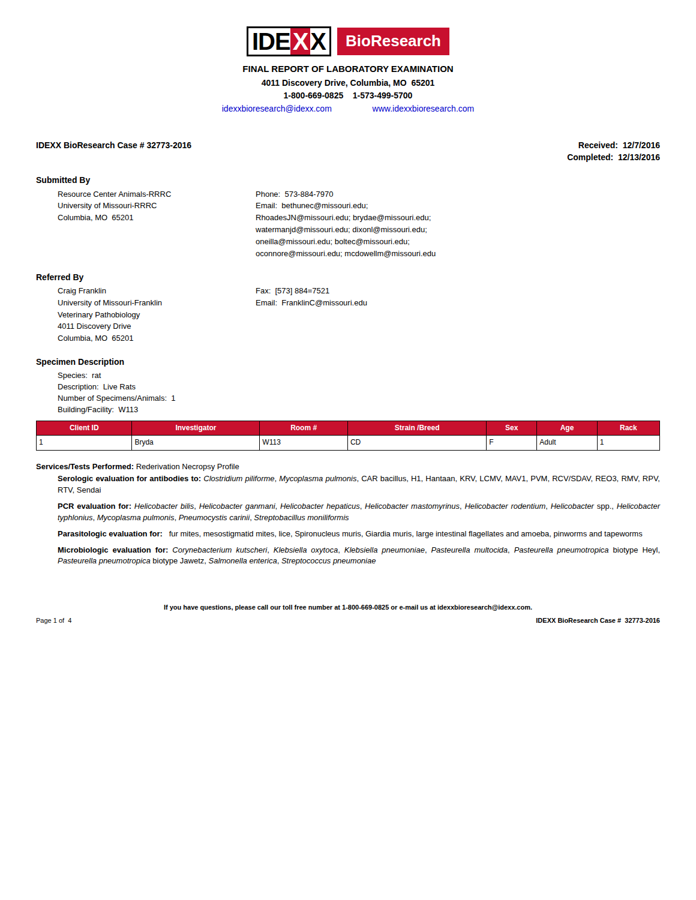IDEXX BioResearch
FINAL REPORT OF LABORATORY EXAMINATION
4011 Discovery Drive, Columbia, MO 65201
1-800-669-0825 1-573-499-5700
idexxbioresearch@idexx.com www.idexxbioresearch.com
IDEXX BioResearch Case # 32773-2016
Received: 12/7/2016
Completed: 12/13/2016
Submitted By
| Resource Center Animals-RRRC | Phone: 573-884-7970 |
| University of Missouri-RRRC | Email: bethunec@missouri.edu; |
| Columbia, MO 65201 | RhoadesJN@missouri.edu; brydae@missouri.edu; |
| | watermanjd@missouri.edu; dixonl@missouri.edu; |
| | oneilla@missouri.edu; boltec@missouri.edu; |
| | oconnore@missouri.edu; mcdowellm@missouri.edu |
Referred By
| Craig Franklin | Fax: [573] 884=7521 |
| University of Missouri-Franklin | Email: FranklinC@missouri.edu |
| Veterinary Pathobiology | |
| 4011 Discovery Drive | |
| Columbia, MO 65201 | |
Specimen Description
Species: rat
Description: Live Rats
Number of Specimens/Animals: 1
Building/Facility: W113
| Client ID | Investigator | Room # | Strain /Breed | Sex | Age | Rack |
| --- | --- | --- | --- | --- | --- | --- |
| 1 | Bryda | W113 | CD | F | Adult | 1 |
Services/Tests Performed: Rederivation Necropsy Profile
Serologic evaluation for antibodies to: Clostridium piliforme, Mycoplasma pulmonis, CAR bacillus, H1, Hantaan, KRV, LCMV, MAV1, PVM, RCV/SDAV, REO3, RMV, RPV, RTV, Sendai
PCR evaluation for: Helicobacter bilis, Helicobacter ganmani, Helicobacter hepaticus, Helicobacter mastomyrinus, Helicobacter rodentium, Helicobacter spp., Helicobacter typhlonius, Mycoplasma pulmonis, Pneumocystis carinii, Streptobacillus moniliformis
Parasitologic evaluation for: fur mites, mesostigmatid mites, lice, Spironucleus muris, Giardia muris, large intestinal flagellates and amoeba, pinworms and tapeworms
Microbiologic evaluation for: Corynebacterium kutscheri, Klebsiella oxytoca, Klebsiella pneumoniae, Pasteurella multocida, Pasteurella pneumotropica biotype Heyl, Pasteurella pneumotropica biotype Jawetz, Salmonella enterica, Streptococcus pneumoniae
If you have questions, please call our toll free number at 1-800-669-0825 or e-mail us at idexxbioresearch@idexx.com.
Page 1 of 4
IDEXX BioResearch Case # 32773-2016